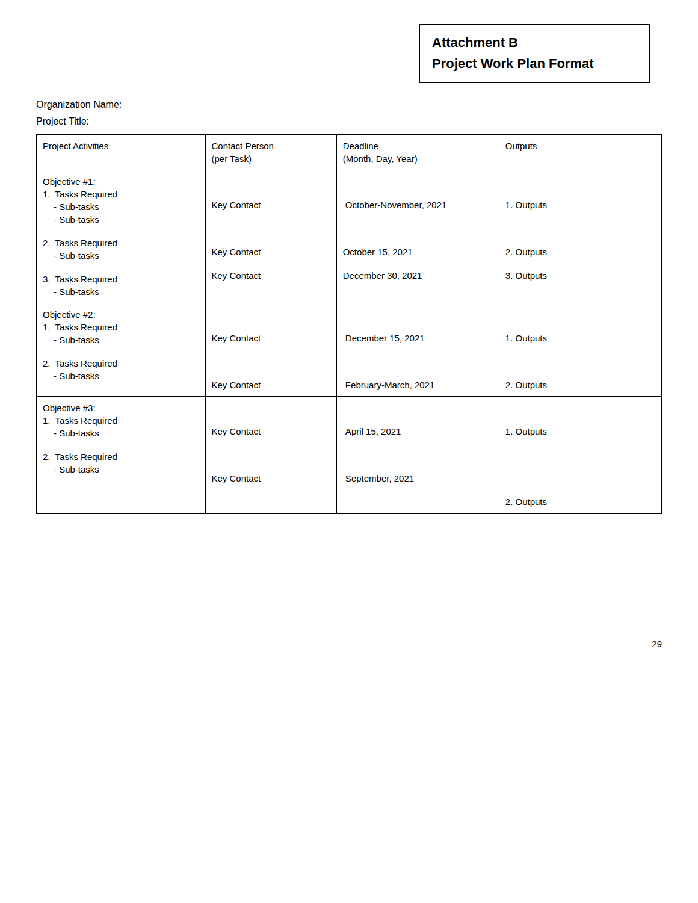Attachment B
Project Work Plan Format
Organization Name:
Project Title:
| Project Activities | Contact Person (per Task) | Deadline (Month, Day, Year) | Outputs |
| --- | --- | --- | --- |
| Objective #1: 1. Tasks Required - Sub-tasks - Sub-tasks 2. Tasks Required - Sub-tasks 3. Tasks Required - Sub-tasks | Key Contact Key Contact Key Contact | October-November, 2021 October 15, 2021 December 30, 2021 | 1. Outputs 2. Outputs 3. Outputs |
| Objective #2: 1. Tasks Required - Sub-tasks 2. Tasks Required - Sub-tasks | Key Contact Key Contact | December 15, 2021 February-March, 2021 | 1. Outputs 2. Outputs |
| Objective #3: 1. Tasks Required - Sub-tasks 2. Tasks Required - Sub-tasks | Key Contact Key Contact | April 15, 2021 September, 2021 | 1. Outputs 2. Outputs |
29